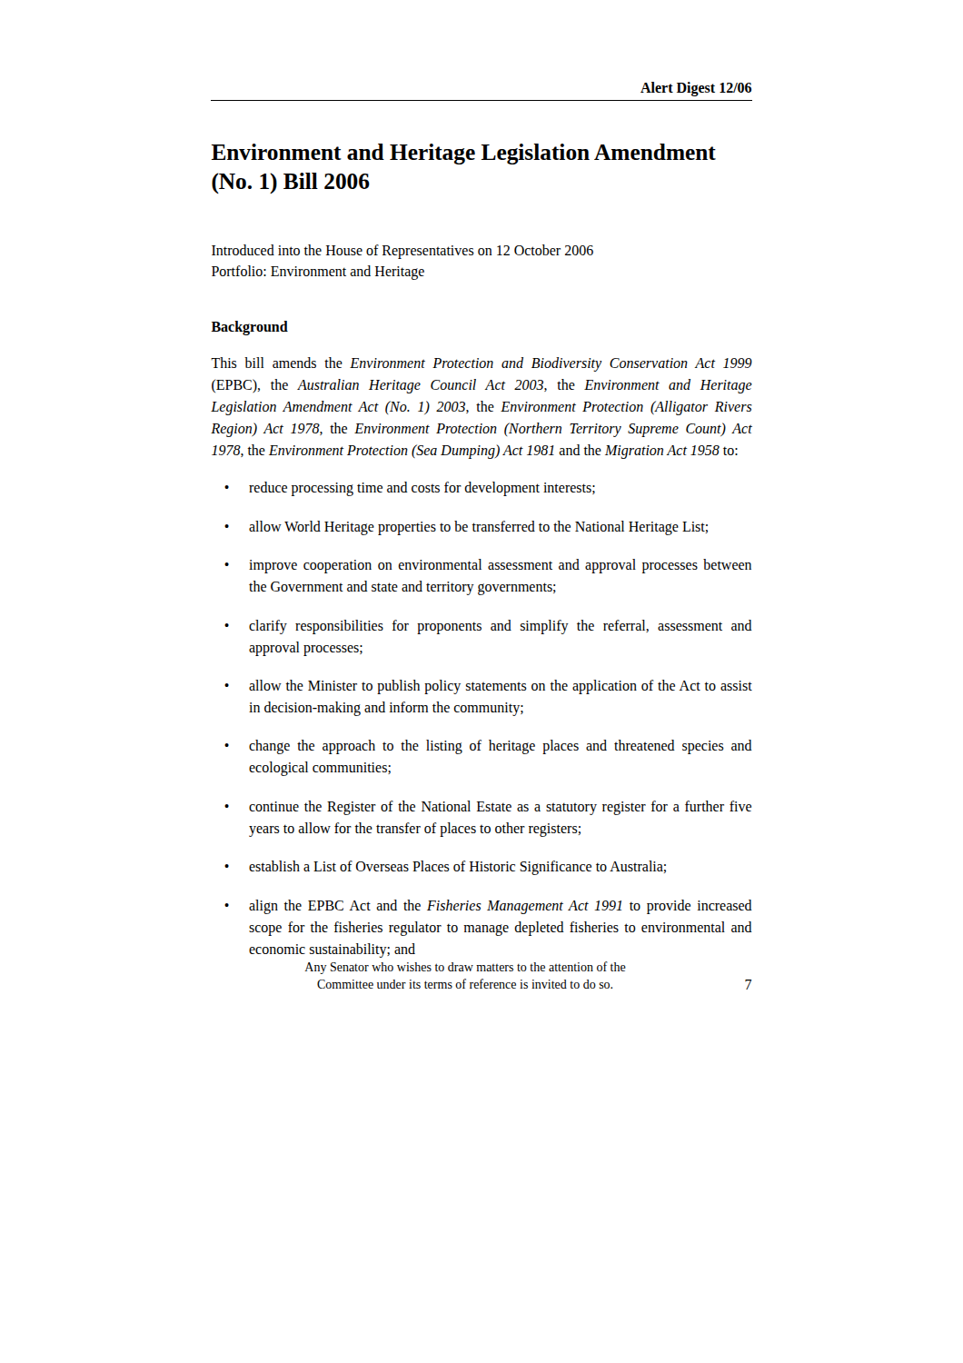Alert Digest 12/06
Environment and Heritage Legislation Amendment (No. 1) Bill 2006
Introduced into the House of Representatives on 12 October 2006
Portfolio: Environment and Heritage
Background
This bill amends the Environment Protection and Biodiversity Conservation Act 1999 (EPBC), the Australian Heritage Council Act 2003, the Environment and Heritage Legislation Amendment Act (No. 1) 2003, the Environment Protection (Alligator Rivers Region) Act 1978, the Environment Protection (Northern Territory Supreme Count) Act 1978, the Environment Protection (Sea Dumping) Act 1981 and the Migration Act 1958 to:
reduce processing time and costs for development interests;
allow World Heritage properties to be transferred to the National Heritage List;
improve cooperation on environmental assessment and approval processes between the Government and state and territory governments;
clarify responsibilities for proponents and simplify the referral, assessment and approval processes;
allow the Minister to publish policy statements on the application of the Act to assist in decision-making and inform the community;
change the approach to the listing of heritage places and threatened species and ecological communities;
continue the Register of the National Estate as a statutory register for a further five years to allow for the transfer of places to other registers;
establish a List of Overseas Places of Historic Significance to Australia;
align the EPBC Act and the Fisheries Management Act 1991 to provide increased scope for the fisheries regulator to manage depleted fisheries to environmental and economic sustainability; and
Any Senator who wishes to draw matters to the attention of the
Committee under its terms of reference is invited to do so.
7